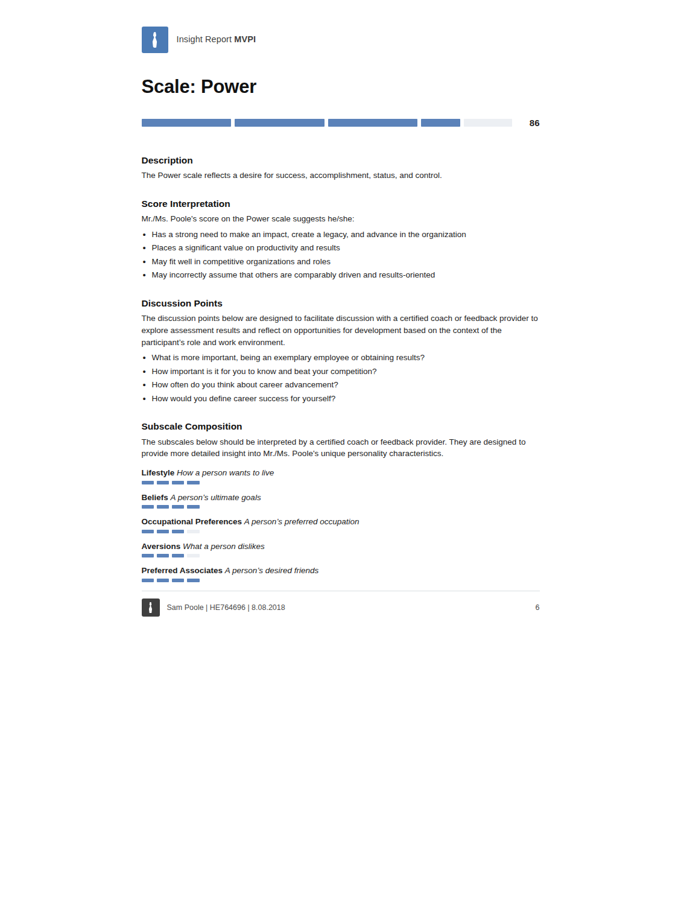Insight Report MVPI
Scale: Power
86
Description
The Power scale reflects a desire for success, accomplishment, status, and control.
Score Interpretation
Mr./Ms. Poole's score on the Power scale suggests he/she:
Has a strong need to make an impact, create a legacy, and advance in the organization
Places a significant value on productivity and results
May fit well in competitive organizations and roles
May incorrectly assume that others are comparably driven and results-oriented
Discussion Points
The discussion points below are designed to facilitate discussion with a certified coach or feedback provider to explore assessment results and reflect on opportunities for development based on the context of the participant’s role and work environment.
What is more important, being an exemplary employee or obtaining results?
How important is it for you to know and beat your competition?
How often do you think about career advancement?
How would you define career success for yourself?
Subscale Composition
The subscales below should be interpreted by a certified coach or feedback provider. They are designed to provide more detailed insight into Mr./Ms. Poole's unique personality characteristics.
Lifestyle How a person wants to live
Beliefs A person’s ultimate goals
Occupational Preferences A person’s preferred occupation
Aversions What a person dislikes
Preferred Associates A person’s desired friends
Sam Poole | HE764696 | 8.08.2018
6